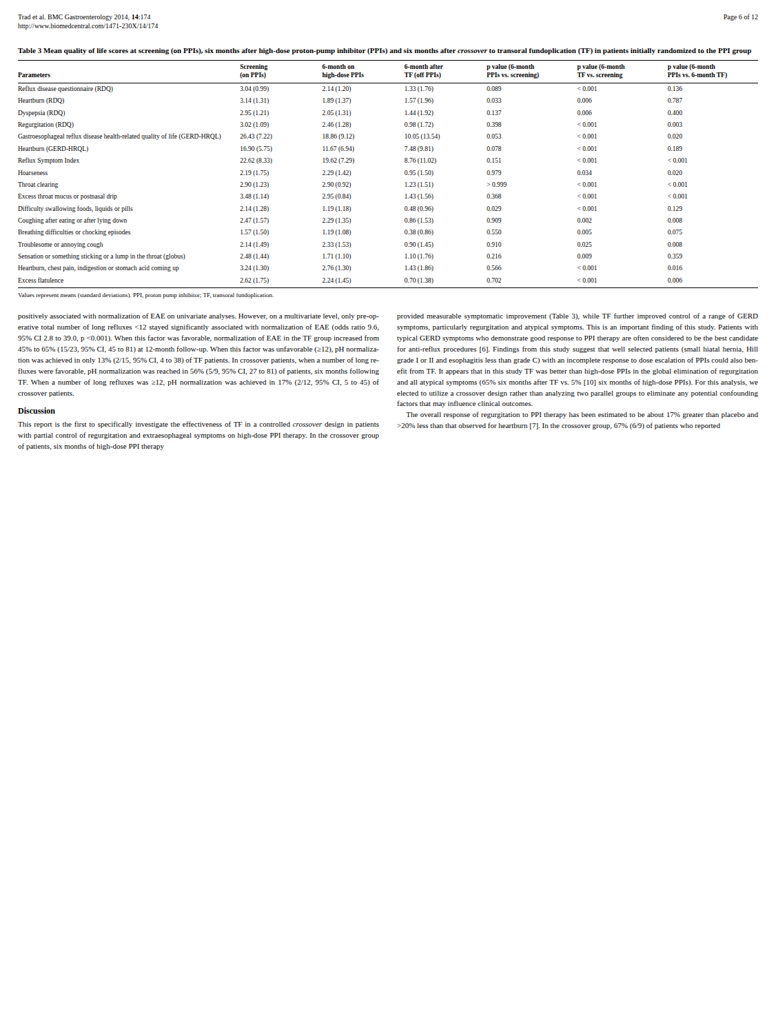Trad et al. BMC Gastroenterology 2014, 14:174
http://www.biomedcentral.com/1471-230X/14/174
Page 6 of 12
Table 3 Mean quality of life scores at screening (on PPIs), six months after high-dose proton-pump inhibitor (PPIs) and six months after crossover to transoral fundoplication (TF) in patients initially randomized to the PPI group
| Parameters | Screening (on PPIs) | 6-month on high-dose PPIs | 6-month after TF (off PPIs) | p value (6-month PPIs vs. screening) | p value (6-month TF vs. screening | p value (6-month PPIs vs. 6-month TF) |
| --- | --- | --- | --- | --- | --- | --- |
| Reflux disease questionnaire (RDQ) | 3.04 (0.99) | 2.14 (1.20) | 1.33 (1.76) | 0.089 | < 0.001 | 0.136 |
| Heartburn (RDQ) | 3.14 (1.31) | 1.89 (1.37) | 1.57 (1.96) | 0.033 | 0.006 | 0.787 |
| Dyspepsia (RDQ) | 2.95 (1.21) | 2.05 (1.31) | 1.44 (1.92) | 0.137 | 0.006 | 0.400 |
| Regurgitation (RDQ) | 3.02 (1.09) | 2.46 (1.28) | 0.98 (1.72) | 0.398 | < 0.001 | 0.003 |
| Gastroesophageal reflux disease health-related quality of life (GERD-HRQL) | 26.43 (7.22) | 18.86 (9.12) | 10.05 (13.54) | 0.053 | < 0.001 | 0.020 |
| Heartburn (GERD-HRQL) | 16.90 (5.75) | 11.67 (6.94) | 7.48 (9.81) | 0.078 | < 0.001 | 0.189 |
| Reflux Symptom Index | 22.62 (8.33) | 19.62 (7.29) | 8.76 (11.02) | 0.151 | < 0.001 | < 0.001 |
| Hoarseness | 2.19 (1.75) | 2.29 (1.42) | 0.95 (1.50) | 0.979 | 0.034 | 0.020 |
| Throat clearing | 2.90 (1.23) | 2.90 (0.92) | 1.23 (1.51) | > 0.999 | < 0.001 | < 0.001 |
| Excess throat mucus or postnasal drip | 3.48 (1.14) | 2.95 (0.84) | 1.43 (1.56) | 0.368 | < 0.001 | < 0.001 |
| Difficulty swallowing foods, liquids or pills | 2.14 (1.28) | 1.19 (1.18) | 0.48 (0.96) | 0.029 | < 0.001 | 0.129 |
| Coughing after eating or after lying down | 2.47 (1.57) | 2.29 (1.35) | 0.86 (1.53) | 0.909 | 0.002 | 0.008 |
| Breathing difficulties or chocking episodes | 1.57 (1.50) | 1.19 (1.08) | 0.38 (0.86) | 0.550 | 0.005 | 0.075 |
| Troublesome or annoying cough | 2.14 (1.49) | 2.33 (1.53) | 0.90 (1.45) | 0.910 | 0.025 | 0.008 |
| Sensation or something sticking or a lump in the throat (globus) | 2.48 (1.44) | 1.71 (1.10) | 1.10 (1.76) | 0.216 | 0.009 | 0.359 |
| Heartburn, chest pain, indigestion or stomach acid coming up | 3.24 (1.30) | 2.76 (1.30) | 1.43 (1.86) | 0.566 | < 0.001 | 0.016 |
| Excess flatulence | 2.62 (1.75) | 2.24 (1.45) | 0.70 (1.38) | 0.702 | < 0.001 | 0.006 |
Values represent means (standard deviations). PPI, proton pump inhibitor; TF, transoral fundoplication.
positively associated with normalization of EAE on univariate analyses. However, on a multivariate level, only pre-operative total number of long refluxes <12 stayed significantly associated with normalization of EAE (odds ratio 9.6, 95% CI 2.8 to 39.0, p <0.001). When this factor was favorable, normalization of EAE in the TF group increased from 45% to 65% (15/23, 95% CI, 45 to 81) at 12-month follow-up. When this factor was unfavorable (≥12), pH normalization was achieved in only 13% (2/15, 95% CI, 4 to 38) of TF patients. In crossover patients, when a number of long refluxes were favorable, pH normalization was reached in 56% (5/9, 95% CI, 27 to 81) of patients, six months following TF. When a number of long refluxes was ≥12, pH normalization was achieved in 17% (2/12, 95% CI, 5 to 45) of crossover patients.
Discussion
This report is the first to specifically investigate the effectiveness of TF in a controlled crossover design in patients with partial control of regurgitation and extraesophageal symptoms on high-dose PPI therapy. In the crossover group of patients, six months of high-dose PPI therapy
provided measurable symptomatic improvement (Table 3), while TF further improved control of a range of GERD symptoms, particularly regurgitation and atypical symptoms. This is an important finding of this study. Patients with typical GERD symptoms who demonstrate good response to PPI therapy are often considered to be the best candidate for anti-reflux procedures [6]. Findings from this study suggest that well selected patients (small hiatal hernia, Hill grade I or II and esophagitis less than grade C) with an incomplete response to dose escalation of PPIs could also benefit from TF. It appears that in this study TF was better than high-dose PPIs in the global elimination of regurgitation and all atypical symptoms (65% six months after TF vs. 5% [10] six months of high-dose PPIs). For this analysis, we elected to utilize a crossover design rather than analyzing two parallel groups to eliminate any potential confounding factors that may influence clinical outcomes.
The overall response of regurgitation to PPI therapy has been estimated to be about 17% greater than placebo and >20% less than that observed for heartburn [7]. In the crossover group, 67% (6/9) of patients who reported